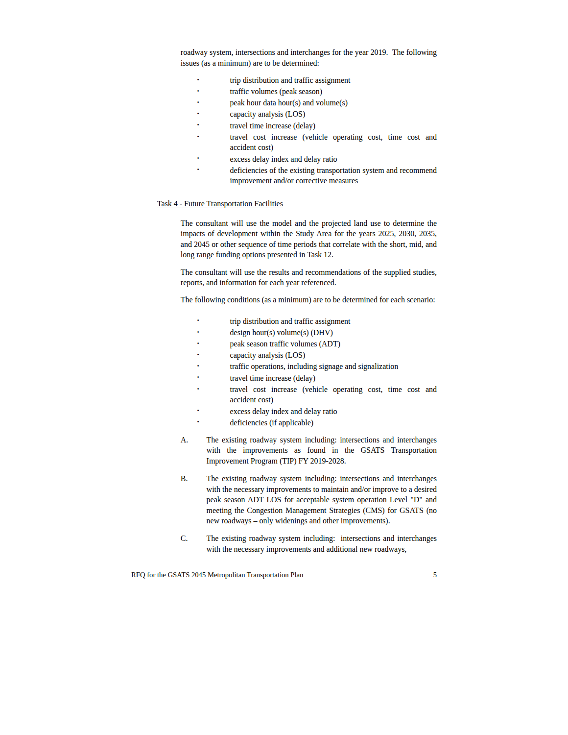roadway system, intersections and interchanges for the year 2019. The following issues (as a minimum) are to be determined:
trip distribution and traffic assignment
traffic volumes (peak season)
peak hour data hour(s) and volume(s)
capacity analysis (LOS)
travel time increase (delay)
travel cost increase (vehicle operating cost, time cost and accident cost)
excess delay index and delay ratio
deficiencies of the existing transportation system and recommend improvement and/or corrective measures
Task 4 - Future Transportation Facilities
The consultant will use the model and the projected land use to determine the impacts of development within the Study Area for the years 2025, 2030, 2035, and 2045 or other sequence of time periods that correlate with the short, mid, and long range funding options presented in Task 12.
The consultant will use the results and recommendations of the supplied studies, reports, and information for each year referenced.
The following conditions (as a minimum) are to be determined for each scenario:
trip distribution and traffic assignment
design hour(s) volume(s) (DHV)
peak season traffic volumes (ADT)
capacity analysis (LOS)
traffic operations, including signage and signalization
travel time increase (delay)
travel cost increase (vehicle operating cost, time cost and accident cost)
excess delay index and delay ratio
deficiencies (if applicable)
A.
The existing roadway system including: intersections and interchanges with the improvements as found in the GSATS Transportation Improvement Program (TIP) FY 2019-2028.
B.
The existing roadway system including: intersections and interchanges with the necessary improvements to maintain and/or improve to a desired peak season ADT LOS for acceptable system operation Level "D" and meeting the Congestion Management Strategies (CMS) for GSATS (no new roadways – only widenings and other improvements).
C.
The existing roadway system including: intersections and interchanges with the necessary improvements and additional new roadways,
RFQ for the GSATS 2045 Metropolitan Transportation Plan
5